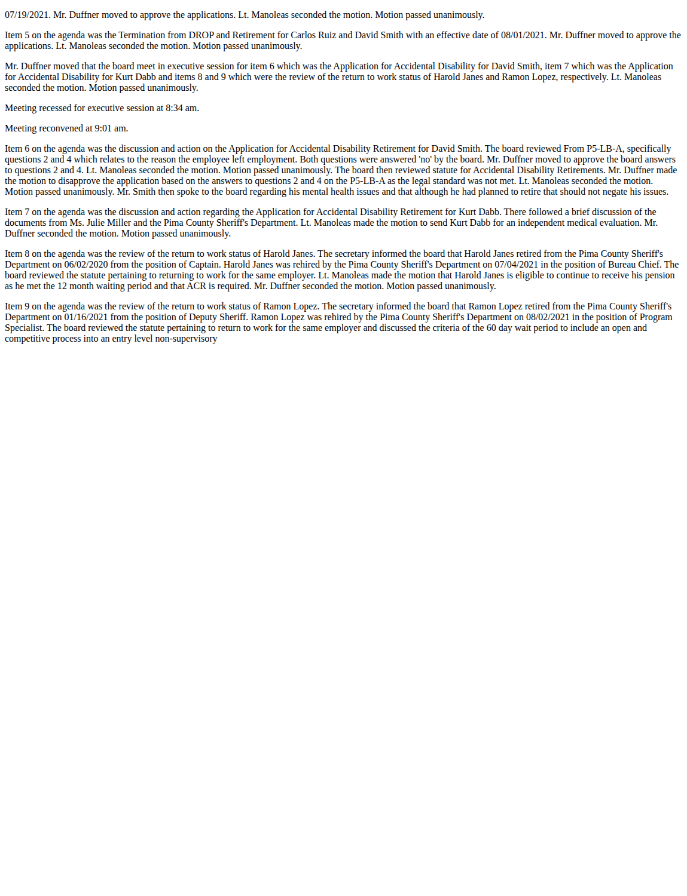07/19/2021. Mr. Duffner moved to approve the applications. Lt. Manoleas seconded the motion. Motion passed unanimously.
Item 5 on the agenda was the Termination from DROP and Retirement for Carlos Ruiz and David Smith with an effective date of 08/01/2021. Mr. Duffner moved to approve the applications. Lt. Manoleas seconded the motion. Motion passed unanimously.
Mr. Duffner moved that the board meet in executive session for item 6 which was the Application for Accidental Disability for David Smith, item 7 which was the Application for Accidental Disability for Kurt Dabb and items 8 and 9 which were the review of the return to work status of Harold Janes and Ramon Lopez, respectively. Lt. Manoleas seconded the motion. Motion passed unanimously.
Meeting recessed for executive session at 8:34 am.
Meeting reconvened at 9:01 am.
Item 6 on the agenda was the discussion and action on the Application for Accidental Disability Retirement for David Smith. The board reviewed From P5-LB-A, specifically questions 2 and 4 which relates to the reason the employee left employment. Both questions were answered 'no' by the board. Mr. Duffner moved to approve the board answers to questions 2 and 4. Lt. Manoleas seconded the motion. Motion passed unanimously. The board then reviewed statute for Accidental Disability Retirements. Mr. Duffner made the motion to disapprove the application based on the answers to questions 2 and 4 on the P5-LB-A as the legal standard was not met. Lt. Manoleas seconded the motion. Motion passed unanimously. Mr. Smith then spoke to the board regarding his mental health issues and that although he had planned to retire that should not negate his issues.
Item 7 on the agenda was the discussion and action regarding the Application for Accidental Disability Retirement for Kurt Dabb. There followed a brief discussion of the documents from Ms. Julie Miller and the Pima County Sheriff's Department. Lt. Manoleas made the motion to send Kurt Dabb for an independent medical evaluation. Mr. Duffner seconded the motion. Motion passed unanimously.
Item 8 on the agenda was the review of the return to work status of Harold Janes. The secretary informed the board that Harold Janes retired from the Pima County Sheriff's Department on 06/02/2020 from the position of Captain. Harold Janes was rehired by the Pima County Sheriff's Department on 07/04/2021 in the position of Bureau Chief. The board reviewed the statute pertaining to returning to work for the same employer. Lt. Manoleas made the motion that Harold Janes is eligible to continue to receive his pension as he met the 12 month waiting period and that ACR is required. Mr. Duffner seconded the motion. Motion passed unanimously.
Item 9 on the agenda was the review of the return to work status of Ramon Lopez. The secretary informed the board that Ramon Lopez retired from the Pima County Sheriff's Department on 01/16/2021 from the position of Deputy Sheriff. Ramon Lopez was rehired by the Pima County Sheriff's Department on 08/02/2021 in the position of Program Specialist. The board reviewed the statute pertaining to return to work for the same employer and discussed the criteria of the 60 day wait period to include an open and competitive process into an entry level non-supervisory